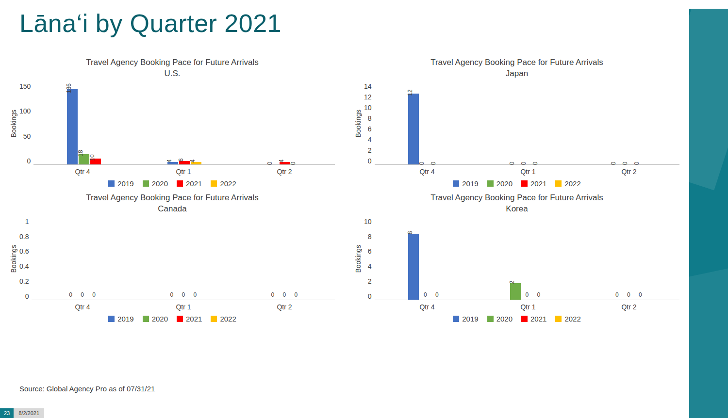Lāna‘i by Quarter 2021
Travel Agency Booking Pace for Future Arrivals
U.S.
Bookings
150
100
50
0
136
18
10
4
6
4
0
4
0
Qtr 4 Qtr 1 Qtr 2
2019 2020 2021 2022
Travel Agency Booking Pace for Future Arrivals
Japan
Bookings
14
12
10
8
6
4
2
0
12
0
0
0
0
0
0
0
0
Qtr 4 Qtr 1 Qtr 2
2019 2020 2021 2022
Travel Agency Booking Pace for Future Arrivals
Canada
Bookings
1
0.8
0.6
0.4
0.2
0
0
0
0
0
0
0
0
0
0
Qtr 4 Qtr 1 Qtr 2
2019 2020 2021 2022
Travel Agency Booking Pace for Future Arrivals
Korea
Bookings
10
8
6
4
2
0
8
0
0
2
0
0
0
0
0
Qtr 4 Qtr 1 Qtr 2
2019 2020 2021 2022
Source: Global Agency Pro as of 07/31/21
23
8/2/2021